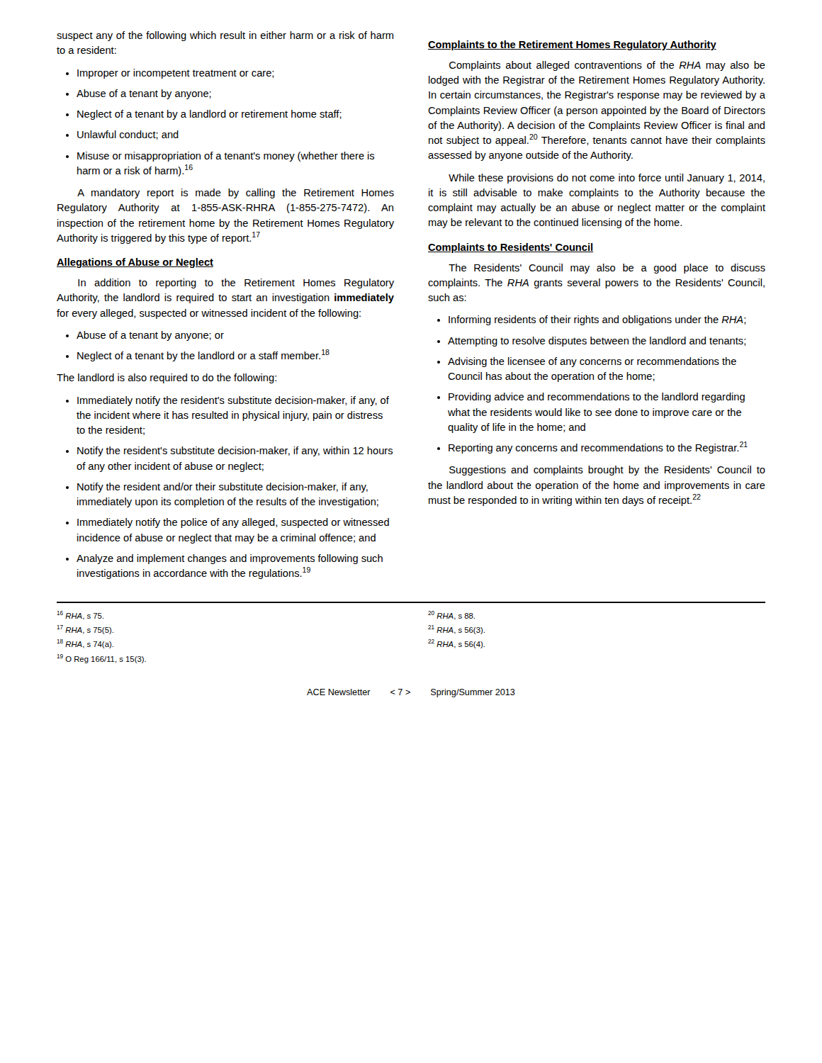suspect any of the following which result in either harm or a risk of harm to a resident:
Improper or incompetent treatment or care;
Abuse of a tenant by anyone;
Neglect of a tenant by a landlord or retirement home staff;
Unlawful conduct; and
Misuse or misappropriation of a tenant's money (whether there is harm or a risk of harm).16
A mandatory report is made by calling the Retirement Homes Regulatory Authority at 1-855-ASK-RHRA (1-855-275-7472). An inspection of the retirement home by the Retirement Homes Regulatory Authority is triggered by this type of report.17
Allegations of Abuse or Neglect
In addition to reporting to the Retirement Homes Regulatory Authority, the landlord is required to start an investigation immediately for every alleged, suspected or witnessed incident of the following:
Abuse of a tenant by anyone; or
Neglect of a tenant by the landlord or a staff member.18
The landlord is also required to do the following:
Immediately notify the resident's substitute decision-maker, if any, of the incident where it has resulted in physical injury, pain or distress to the resident;
Notify the resident's substitute decision-maker, if any, within 12 hours of any other incident of abuse or neglect;
Notify the resident and/or their substitute decision-maker, if any, immediately upon its completion of the results of the investigation;
Immediately notify the police of any alleged, suspected or witnessed incidence of abuse or neglect that may be a criminal offence; and
Analyze and implement changes and improvements following such investigations in accordance with the regulations.19
Complaints to the Retirement Homes Regulatory Authority
Complaints about alleged contraventions of the RHA may also be lodged with the Registrar of the Retirement Homes Regulatory Authority. In certain circumstances, the Registrar's response may be reviewed by a Complaints Review Officer (a person appointed by the Board of Directors of the Authority). A decision of the Complaints Review Officer is final and not subject to appeal.20 Therefore, tenants cannot have their complaints assessed by anyone outside of the Authority.
While these provisions do not come into force until January 1, 2014, it is still advisable to make complaints to the Authority because the complaint may actually be an abuse or neglect matter or the complaint may be relevant to the continued licensing of the home.
Complaints to Residents' Council
The Residents' Council may also be a good place to discuss complaints. The RHA grants several powers to the Residents' Council, such as:
Informing residents of their rights and obligations under the RHA;
Attempting to resolve disputes between the landlord and tenants;
Advising the licensee of any concerns or recommendations the Council has about the operation of the home;
Providing advice and recommendations to the landlord regarding what the residents would like to see done to improve care or the quality of life in the home; and
Reporting any concerns and recommendations to the Registrar.21
Suggestions and complaints brought by the Residents' Council to the landlord about the operation of the home and improvements in care must be responded to in writing within ten days of receipt.22
16 RHA, s 75.
17 RHA, s 75(5).
18 RHA, s 74(a).
19 O Reg 166/11, s 15(3).
20 RHA, s 88.
21 RHA, s 56(3).
22 RHA, s 56(4).
ACE Newsletter < 7 > Spring/Summer 2013